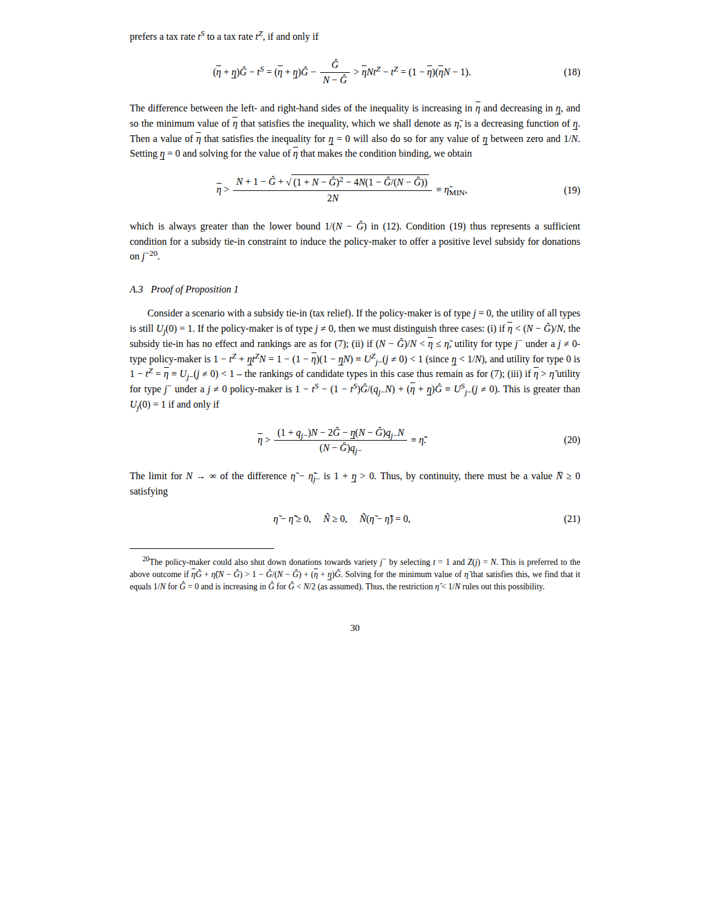prefers a tax rate tS to a tax rate tZ, if and only if
(η + η)Ĝ − tS = (η + η)Ĝ − ĜN − Ĝ > ηNtZ − tZ = (1 − η)(ηN − 1).
(18)
The difference between the left- and right-hand sides of the inequality is increasing in η and decreasing in η, and so the minimum value of η that satisfies the inequality, which we shall denote as η̃, is a decreasing function of η. Then a value of η that satisfies the inequality for η = 0 will also do so for any value of η between zero and 1/N. Setting η = 0 and solving for the value of η that makes the condition binding, we obtain
η > N + 1 − Ĝ + √(1 + N − Ĝ)2 − 4N(1 − Ĝ/(N − Ĝ)) 2N ≡ η̃MIN,
(19)
which is always greater than the lower bound 1/(N − Ĝ) in (12). Condition (19) thus represents a sufficient condition for a subsidy tie-in constraint to induce the policy-maker to offer a positive level subsidy for donations on j−20.
A.3 Proof of Proposition 1
Consider a scenario with a subsidy tie-in (tax relief). If the policy-maker is of type j = 0, the utility of all types is still Uj(0) = 1. If the policy-maker is of type j ≠ 0, then we must distinguish three cases: (i) if η < (N − Ĝ)/N, the subsidy tie-in has no effect and rankings are as for (7); (ii) if (N − Ĝ)/N < η ≤ η̃, utility for type j− under a j ≠ 0-type policy-maker is 1 − tZ + ηtZN = 1 − (1 − η)(1 − ηN) ≡ UZj−(j ≠ 0) < 1 (since η < 1/N), and utility for type 0 is 1 − tZ = η ≡ Uj−(j ≠ 0) < 1 – the rankings of candidate types in this case thus remain as for (7); (iii) if η > η̃ utility for type j− under a j ≠ 0 policy-maker is 1 − tS − (1 − tS)Ĝ/(qj−N) + (η + η)Ĝ ≡ USj−(j ≠ 0). This is greater than Uj(0) = 1 if and only if
η > (1 + qj−)N − 2Ĝ − η(N − Ĝ)qj−N(N − Ĝ)qj− ≡ η̃̃.
(20)
The limit for N → ∞ of the difference η̃ − η̃̃j− is 1 + η > 0. Thus, by continuity, there must be a value N̄ ≥ 0 satisfying
η̃ − η̃̃ ≥ 0, Ñ ≥ 0, Ñ(η̃ − η̃̃) = 0,
(21)
20The policy-maker could also shut down donations towards variety j− by selecting t = 1 and Z(j) = N. This is preferred to the above outcome if ηĜ + η̂(N − Ĝ) > 1 − Ĝ/(N − Ĝ) + (η + η)Ĝ. Solving for the minimum value of η̂ that satisfies this, we find that it equals 1/N for Ĝ = 0 and is increasing in Ĝ for Ĝ < N/2 (as assumed). Thus, the restriction η̂ < 1/N rules out this possibility.
30